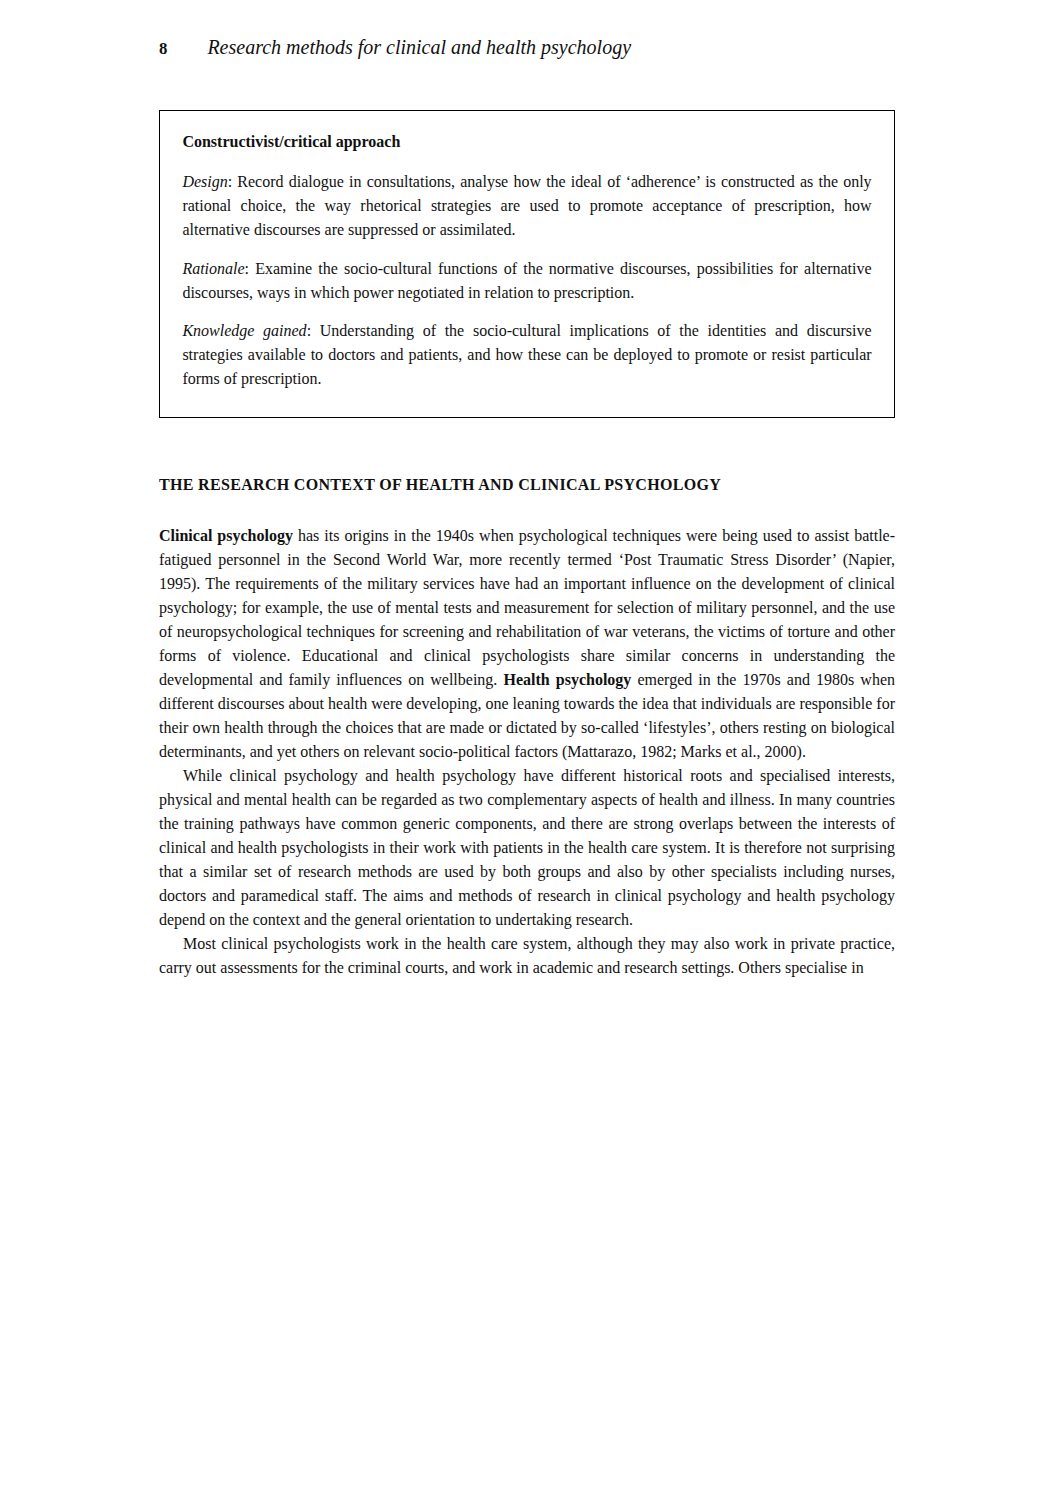8 Research methods for clinical and health psychology
Constructivist/critical approach
Design: Record dialogue in consultations, analyse how the ideal of ‘adherence’ is constructed as the only rational choice, the way rhetorical strategies are used to promote acceptance of prescription, how alternative discourses are suppressed or assimilated.
Rationale: Examine the socio-cultural functions of the normative discourses, possibilities for alternative discourses, ways in which power negotiated in relation to prescription.
Knowledge gained: Understanding of the socio-cultural implications of the identities and discursive strategies available to doctors and patients, and how these can be deployed to promote or resist particular forms of prescription.
The research context of health and clinical psychology
Clinical psychology has its origins in the 1940s when psychological techniques were being used to assist battle-fatigued personnel in the Second World War, more recently termed ‘Post Traumatic Stress Disorder’ (Napier, 1995). The requirements of the military services have had an important influence on the development of clinical psychology; for example, the use of mental tests and measurement for selection of military personnel, and the use of neuropsychological techniques for screening and rehabilitation of war veterans, the victims of torture and other forms of violence. Educational and clinical psychologists share similar concerns in understanding the developmental and family influences on wellbeing. Health psychology emerged in the 1970s and 1980s when different discourses about health were developing, one leaning towards the idea that individuals are responsible for their own health through the choices that are made or dictated by so-called ‘lifestyles’, others resting on biological determinants, and yet others on relevant socio-political factors (Mattarazo, 1982; Marks et al., 2000).
While clinical psychology and health psychology have different historical roots and specialised interests, physical and mental health can be regarded as two complementary aspects of health and illness. In many countries the training pathways have common generic components, and there are strong overlaps between the interests of clinical and health psychologists in their work with patients in the health care system. It is therefore not surprising that a similar set of research methods are used by both groups and also by other specialists including nurses, doctors and paramedical staff. The aims and methods of research in clinical psychology and health psychology depend on the context and the general orientation to undertaking research.
Most clinical psychologists work in the health care system, although they may also work in private practice, carry out assessments for the criminal courts, and work in academic and research settings. Others specialise in